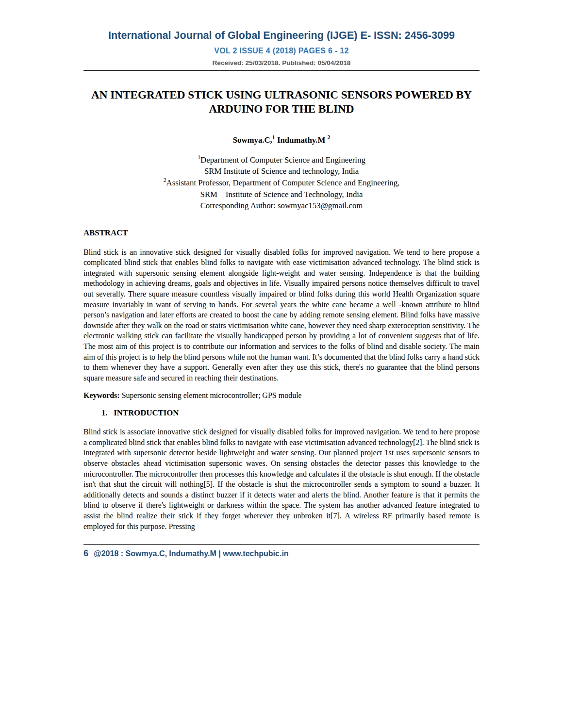International Journal of Global Engineering (IJGE) E- ISSN: 2456-3099
VOL 2 ISSUE 4 (2018) PAGES 6 - 12
Received: 25/03/2018. Published: 05/04/2018
An Integrated Stick Using Ultrasonic Sensors Powered by Arduino for the Blind
Sowmya.C,1 Indumathy.M 2
1Department of Computer Science and Engineering
SRM Institute of Science and technology, India
2Assistant Professor, Department of Computer Science and Engineering,
SRM Institute of Science and Technology, India
Corresponding Author: sowmyac153@gmail.com
ABSTRACT
Blind stick is an innovative stick designed for visually disabled folks for improved navigation. We tend to here propose a complicated blind stick that enables blind folks to navigate with ease victimisation advanced technology. The blind stick is integrated with supersonic sensing element alongside light-weight and water sensing. Independence is that the building methodology in achieving dreams, goals and objectives in life. Visually impaired persons notice themselves difficult to travel out severally. There square measure countless visually impaired or blind folks during this world Health Organization square measure invariably in want of serving to hands. For several years the white cane became a well -known attribute to blind person’s navigation and later efforts are created to boost the cane by adding remote sensing element. Blind folks have massive downside after they walk on the road or stairs victimisation white cane, however they need sharp exteroception sensitivity. The electronic walking stick can facilitate the visually handicapped person by providing a lot of convenient suggests that of life. The most aim of this project is to contribute our information and services to the folks of blind and disable society. The main aim of this project is to help the blind persons while not the human want. It’s documented that the blind folks carry a hand stick to them whenever they have a support. Generally even after they use this stick, there's no guarantee that the blind persons square measure safe and secured in reaching their destinations.
Keywords: Supersonic sensing element microcontroller; GPS module
1. INTRODUCTION
Blind stick is associate innovative stick designed for visually disabled folks for improved navigation. We tend to here propose a complicated blind stick that enables blind folks to navigate with ease victimisation advanced technology[2]. The blind stick is integrated with supersonic detector beside lightweight and water sensing. Our planned project 1st uses supersonic sensors to observe obstacles ahead victimisation supersonic waves. On sensing obstacles the detector passes this knowledge to the microcontroller. The microcontroller then processes this knowledge and calculates if the obstacle is shut enough. If the obstacle isn't that shut the circuit will nothing[5]. If the obstacle is shut the microcontroller sends a symptom to sound a buzzer. It additionally detects and sounds a distinct buzzer if it detects water and alerts the blind. Another feature is that it permits the blind to observe if there's lightweight or darkness within the space. The system has another advanced feature integrated to assist the blind realize their stick if they forget wherever they unbroken it[7]. A wireless RF primarily based remote is employed for this purpose. Pressing
6 @2018 : Sowmya.C, Indumathy.M | www.techpubic.in